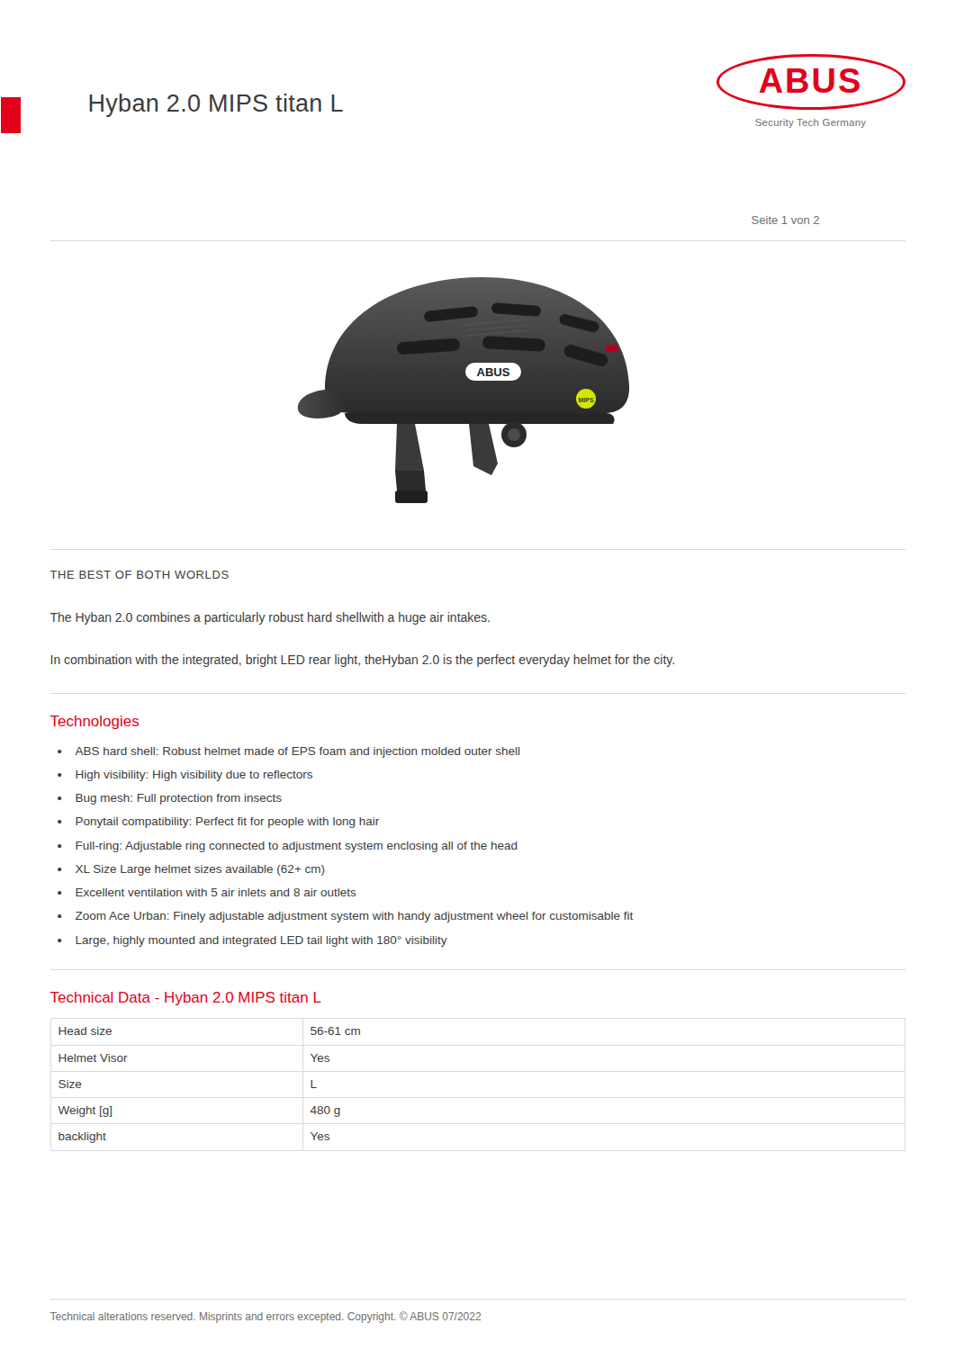Hyban 2.0 MIPS titan L
ABUS
Security Tech Germany
Seite 1 von 2
ABUS MIPS
THE BEST OF BOTH WORLDS
The Hyban 2.0 combines a particularly robust hard shellwith a huge air intakes.
In combination with the integrated, bright LED rear light, theHyban 2.0 is the perfect everyday helmet for the city.
Technologies
ABS hard shell: Robust helmet made of EPS foam and injection molded outer shell
High visibility: High visibility due to reflectors
Bug mesh: Full protection from insects
Ponytail compatibility: Perfect fit for people with long hair
Full-ring: Adjustable ring connected to adjustment system enclosing all of the head
XL Size Large helmet sizes available (62+ cm)
Excellent ventilation with 5 air inlets and 8 air outlets
Zoom Ace Urban: Finely adjustable adjustment system with handy adjustment wheel for customisable fit
Large, highly mounted and integrated LED tail light with 180° visibility
Technical Data - Hyban 2.0 MIPS titan L
| Head size | 56-61 cm |
| Helmet Visor | Yes |
| Size | L |
| Weight [g] | 480 g |
| backlight | Yes |
Technical alterations reserved. Misprints and errors excepted. Copyright. © ABUS 07/2022